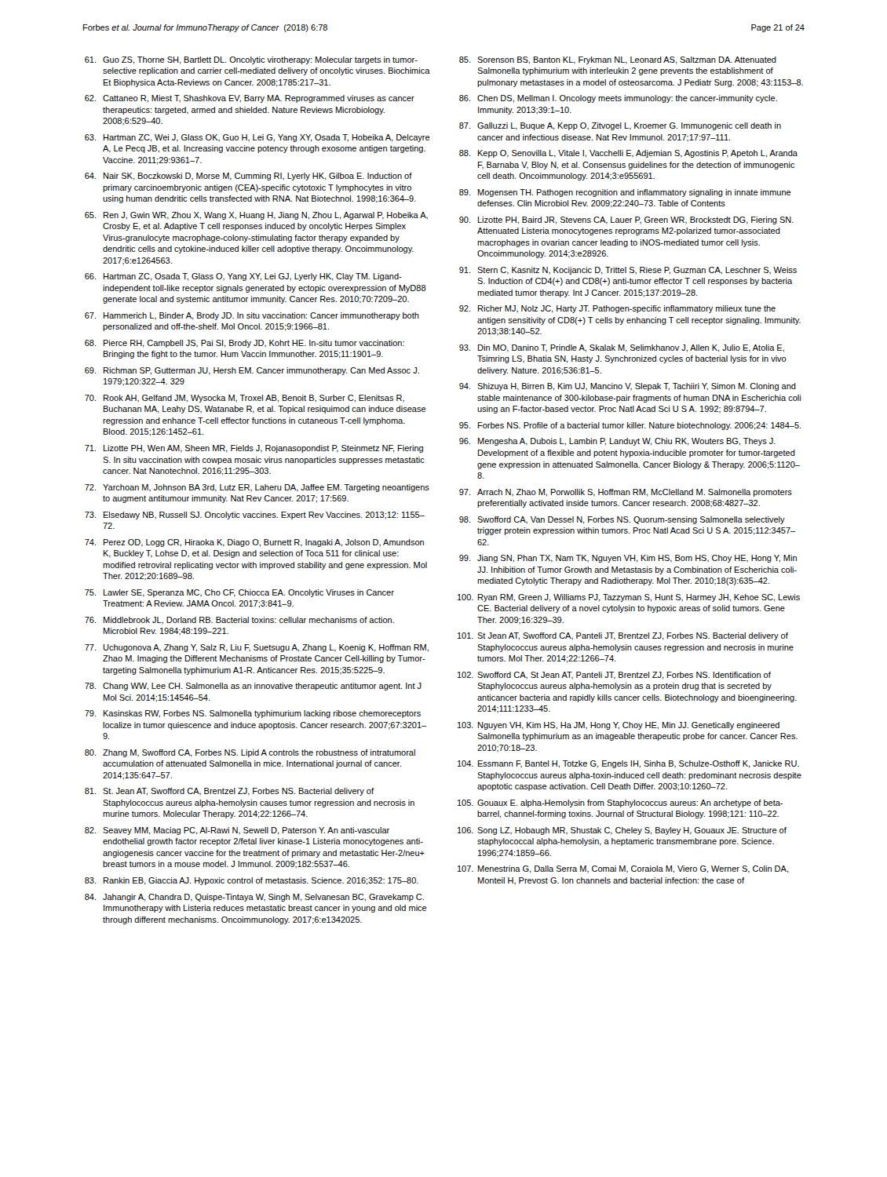Forbes et al. Journal for ImmunoTherapy of Cancer (2018) 6:78
Page 21 of 24
61 Guo ZS, Thorne SH, Bartlett DL. Oncolytic virotherapy: Molecular targets in tumor-selective replication and carrier cell-mediated delivery of oncolytic viruses. Biochimica Et Biophysica Acta-Reviews on Cancer. 2008;1785:217–31.
62 Cattaneo R, Miest T, Shashkova EV, Barry MA. Reprogrammed viruses as cancer therapeutics: targeted, armed and shielded. Nature Reviews Microbiology. 2008;6:529–40.
63 Hartman ZC, Wei J, Glass OK, Guo H, Lei G, Yang XY, Osada T, Hobeika A, Delcayre A, Le Pecq JB, et al. Increasing vaccine potency through exosome antigen targeting. Vaccine. 2011;29:9361–7.
64 Nair SK, Boczkowski D, Morse M, Cumming RI, Lyerly HK, Gilboa E. Induction of primary carcinoembryonic antigen (CEA)-specific cytotoxic T lymphocytes in vitro using human dendritic cells transfected with RNA. Nat Biotechnol. 1998;16:364–9.
65 Ren J, Gwin WR, Zhou X, Wang X, Huang H, Jiang N, Zhou L, Agarwal P, Hobeika A, Crosby E, et al. Adaptive T cell responses induced by oncolytic Herpes Simplex Virus-granulocyte macrophage-colony-stimulating factor therapy expanded by dendritic cells and cytokine-induced killer cell adoptive therapy. Oncoimmunology. 2017;6:e1264563.
66 Hartman ZC, Osada T, Glass O, Yang XY, Lei GJ, Lyerly HK, Clay TM. Ligand-independent toll-like receptor signals generated by ectopic overexpression of MyD88 generate local and systemic antitumor immunity. Cancer Res. 2010;70:7209–20.
67 Hammerich L, Binder A, Brody JD. In situ vaccination: Cancer immunotherapy both personalized and off-the-shelf. Mol Oncol. 2015;9:1966–81.
68 Pierce RH, Campbell JS, Pai SI, Brody JD, Kohrt HE. In-situ tumor vaccination: Bringing the fight to the tumor. Hum Vaccin Immunother. 2015;11:1901–9.
69 Richman SP, Gutterman JU, Hersh EM. Cancer immunotherapy. Can Med Assoc J. 1979;120:322–4. 329
70 Rook AH, Gelfand JM, Wysocka M, Troxel AB, Benoit B, Surber C, Elenitsas R, Buchanan MA, Leahy DS, Watanabe R, et al. Topical resiquimod can induce disease regression and enhance T-cell effector functions in cutaneous T-cell lymphoma. Blood. 2015;126:1452–61.
71 Lizotte PH, Wen AM, Sheen MR, Fields J, Rojanasopondist P, Steinmetz NF, Fiering S. In situ vaccination with cowpea mosaic virus nanoparticles suppresses metastatic cancer. Nat Nanotechnol. 2016;11:295–303.
72 Yarchoan M, Johnson BA 3rd, Lutz ER, Laheru DA, Jaffee EM. Targeting neoantigens to augment antitumour immunity. Nat Rev Cancer. 2017; 17:569.
73 Elsedawy NB, Russell SJ. Oncolytic vaccines. Expert Rev Vaccines. 2013;12: 1155–72.
74 Perez OD, Logg CR, Hiraoka K, Diago O, Burnett R, Inagaki A, Jolson D, Amundson K, Buckley T, Lohse D, et al. Design and selection of Toca 511 for clinical use: modified retroviral replicating vector with improved stability and gene expression. Mol Ther. 2012;20:1689–98.
75 Lawler SE, Speranza MC, Cho CF, Chiocca EA. Oncolytic Viruses in Cancer Treatment: A Review. JAMA Oncol. 2017;3:841–9.
76 Middlebrook JL, Dorland RB. Bacterial toxins: cellular mechanisms of action. Microbiol Rev. 1984;48:199–221.
77 Uchugonova A, Zhang Y, Salz R, Liu F, Suetsugu A, Zhang L, Koenig K, Hoffman RM, Zhao M. Imaging the Different Mechanisms of Prostate Cancer Cell-killing by Tumor-targeting Salmonella typhimurium A1-R. Anticancer Res. 2015;35:5225–9.
78 Chang WW, Lee CH. Salmonella as an innovative therapeutic antitumor agent. Int J Mol Sci. 2014;15:14546–54.
79 Kasinskas RW, Forbes NS. Salmonella typhimurium lacking ribose chemoreceptors localize in tumor quiescence and induce apoptosis. Cancer research. 2007;67:3201–9.
80 Zhang M, Swofford CA, Forbes NS. Lipid A controls the robustness of intratumoral accumulation of attenuated Salmonella in mice. International journal of cancer. 2014;135:647–57.
81 St. Jean AT, Swofford CA, Brentzel ZJ, Forbes NS. Bacterial delivery of Staphylococcus aureus alpha-hemolysin causes tumor regression and necrosis in murine tumors. Molecular Therapy. 2014;22:1266–74.
82 Seavey MM, Maciag PC, Al-Rawi N, Sewell D, Paterson Y. An anti-vascular endothelial growth factor receptor 2/fetal liver kinase-1 Listeria monocytogenes anti-angiogenesis cancer vaccine for the treatment of primary and metastatic Her-2/neu+ breast tumors in a mouse model. J Immunol. 2009;182:5537–46.
83 Rankin EB, Giaccia AJ. Hypoxic control of metastasis. Science. 2016;352: 175–80.
84 Jahangir A, Chandra D, Quispe-Tintaya W, Singh M, Selvanesan BC, Gravekamp C. Immunotherapy with Listeria reduces metastatic breast cancer in young and old mice through different mechanisms. Oncoimmunology. 2017;6:e1342025.
85 Sorenson BS, Banton KL, Frykman NL, Leonard AS, Saltzman DA. Attenuated Salmonella typhimurium with interleukin 2 gene prevents the establishment of pulmonary metastases in a model of osteosarcoma. J Pediatr Surg. 2008; 43:1153–8.
86 Chen DS, Mellman I. Oncology meets immunology: the cancer-immunity cycle. Immunity. 2013;39:1–10.
87 Galluzzi L, Buque A, Kepp O, Zitvogel L, Kroemer G. Immunogenic cell death in cancer and infectious disease. Nat Rev Immunol. 2017;17:97–111.
88 Kepp O, Senovilla L, Vitale I, Vacchelli E, Adjemian S, Agostinis P, Apetoh L, Aranda F, Barnaba V, Bloy N, et al. Consensus guidelines for the detection of immunogenic cell death. Oncoimmunology. 2014;3:e955691.
89 Mogensen TH. Pathogen recognition and inflammatory signaling in innate immune defenses. Clin Microbiol Rev. 2009;22:240–73. Table of Contents
90 Lizotte PH, Baird JR, Stevens CA, Lauer P, Green WR, Brockstedt DG, Fiering SN. Attenuated Listeria monocytogenes reprograms M2-polarized tumor-associated macrophages in ovarian cancer leading to iNOS-mediated tumor cell lysis. Oncoimmunology. 2014;3:e28926.
91 Stern C, Kasnitz N, Kocijancic D, Trittel S, Riese P, Guzman CA, Leschner S, Weiss S. Induction of CD4(+) and CD8(+) anti-tumor effector T cell responses by bacteria mediated tumor therapy. Int J Cancer. 2015;137:2019–28.
92 Richer MJ, Nolz JC, Harty JT. Pathogen-specific inflammatory milieux tune the antigen sensitivity of CD8(+) T cells by enhancing T cell receptor signaling. Immunity. 2013;38:140–52.
93 Din MO, Danino T, Prindle A, Skalak M, Selimkhanov J, Allen K, Julio E, Atolia E, Tsimring LS, Bhatia SN, Hasty J. Synchronized cycles of bacterial lysis for in vivo delivery. Nature. 2016;536:81–5.
94 Shizuya H, Birren B, Kim UJ, Mancino V, Slepak T, Tachiiri Y, Simon M. Cloning and stable maintenance of 300-kilobase-pair fragments of human DNA in Escherichia coli using an F-factor-based vector. Proc Natl Acad Sci U S A. 1992; 89:8794–7.
95 Forbes NS. Profile of a bacterial tumor killer. Nature biotechnology. 2006;24: 1484–5.
96 Mengesha A, Dubois L, Lambin P, Landuyt W, Chiu RK, Wouters BG, Theys J. Development of a flexible and potent hypoxia-inducible promoter for tumor-targeted gene expression in attenuated Salmonella. Cancer Biology & Therapy. 2006;5:1120–8.
97 Arrach N, Zhao M, Porwollik S, Hoffman RM, McClelland M. Salmonella promoters preferentially activated inside tumors. Cancer research. 2008;68:4827–32.
98 Swofford CA, Van Dessel N, Forbes NS. Quorum-sensing Salmonella selectively trigger protein expression within tumors. Proc Natl Acad Sci U S A. 2015;112:3457–62.
99 Jiang SN, Phan TX, Nam TK, Nguyen VH, Kim HS, Bom HS, Choy HE, Hong Y, Min JJ. Inhibition of Tumor Growth and Metastasis by a Combination of Escherichia coli-mediated Cytolytic Therapy and Radiotherapy. Mol Ther. 2010;18(3):635–42.
100 Ryan RM, Green J, Williams PJ, Tazzyman S, Hunt S, Harmey JH, Kehoe SC, Lewis CE. Bacterial delivery of a novel cytolysin to hypoxic areas of solid tumors. Gene Ther. 2009;16:329–39.
101 St Jean AT, Swofford CA, Panteli JT, Brentzel ZJ, Forbes NS. Bacterial delivery of Staphylococcus aureus alpha-hemolysin causes regression and necrosis in murine tumors. Mol Ther. 2014;22:1266–74.
102 Swofford CA, St Jean AT, Panteli JT, Brentzel ZJ, Forbes NS. Identification of Staphylococcus aureus alpha-hemolysin as a protein drug that is secreted by anticancer bacteria and rapidly kills cancer cells. Biotechnology and bioengineering. 2014;111:1233–45.
103 Nguyen VH, Kim HS, Ha JM, Hong Y, Choy HE, Min JJ. Genetically engineered Salmonella typhimurium as an imageable therapeutic probe for cancer. Cancer Res. 2010;70:18–23.
104 Essmann F, Bantel H, Totzke G, Engels IH, Sinha B, Schulze-Osthoff K, Janicke RU. Staphylococcus aureus alpha-toxin-induced cell death: predominant necrosis despite apoptotic caspase activation. Cell Death Differ. 2003;10:1260–72.
105 Gouaux E. alpha-Hemolysin from Staphylococcus aureus: An archetype of beta-barrel, channel-forming toxins. Journal of Structural Biology. 1998;121: 110–22.
106 Song LZ, Hobaugh MR, Shustak C, Cheley S, Bayley H, Gouaux JE. Structure of staphylococcal alpha-hemolysin, a heptameric transmembrane pore. Science. 1996;274:1859–66.
107 Menestrina G, Dalla Serra M, Comai M, Coraiola M, Viero G, Werner S, Colin DA, Monteil H, Prevost G. Ion channels and bacterial infection: the case of